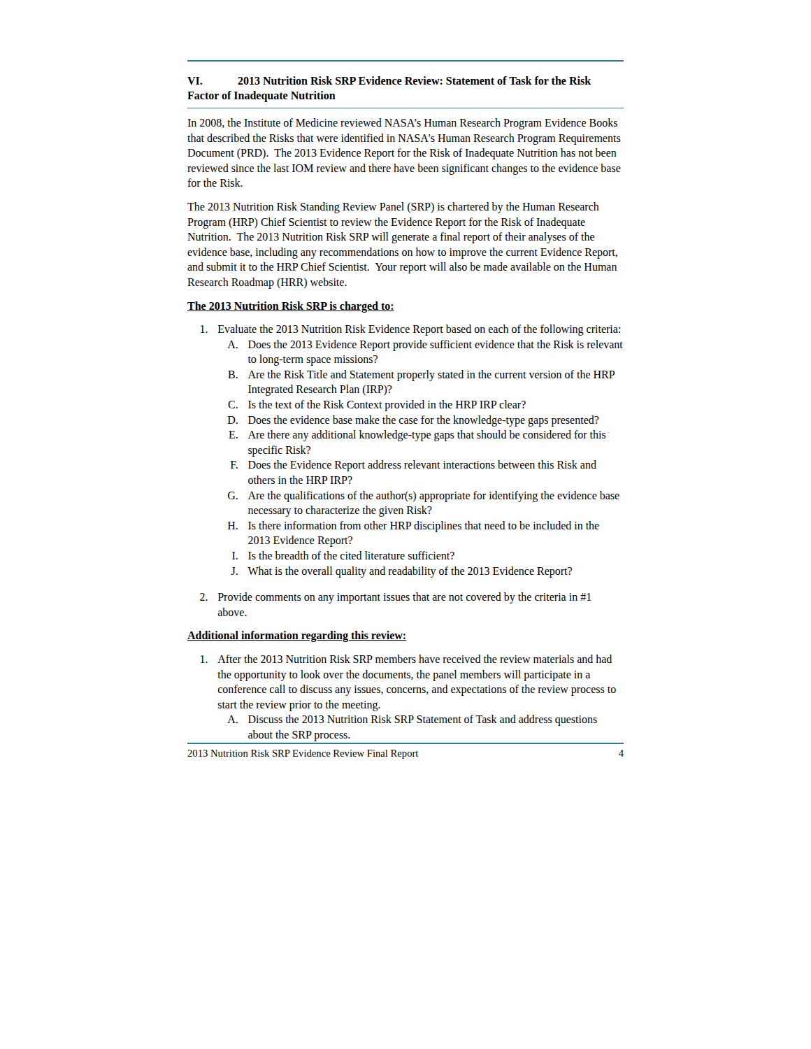VI. 2013 Nutrition Risk SRP Evidence Review: Statement of Task for the Risk Factor of Inadequate Nutrition
In 2008, the Institute of Medicine reviewed NASA’s Human Research Program Evidence Books that described the Risks that were identified in NASA's Human Research Program Requirements Document (PRD). The 2013 Evidence Report for the Risk of Inadequate Nutrition has not been reviewed since the last IOM review and there have been significant changes to the evidence base for the Risk.
The 2013 Nutrition Risk Standing Review Panel (SRP) is chartered by the Human Research Program (HRP) Chief Scientist to review the Evidence Report for the Risk of Inadequate Nutrition. The 2013 Nutrition Risk SRP will generate a final report of their analyses of the evidence base, including any recommendations on how to improve the current Evidence Report, and submit it to the HRP Chief Scientist. Your report will also be made available on the Human Research Roadmap (HRR) website.
The 2013 Nutrition Risk SRP is charged to:
Evaluate the 2013 Nutrition Risk Evidence Report based on each of the following criteria:
Does the 2013 Evidence Report provide sufficient evidence that the Risk is relevant to long-term space missions?
Are the Risk Title and Statement properly stated in the current version of the HRP Integrated Research Plan (IRP)?
Is the text of the Risk Context provided in the HRP IRP clear?
Does the evidence base make the case for the knowledge-type gaps presented?
Are there any additional knowledge-type gaps that should be considered for this specific Risk?
Does the Evidence Report address relevant interactions between this Risk and others in the HRP IRP?
Are the qualifications of the author(s) appropriate for identifying the evidence base necessary to characterize the given Risk?
Is there information from other HRP disciplines that need to be included in the 2013 Evidence Report?
Is the breadth of the cited literature sufficient?
What is the overall quality and readability of the 2013 Evidence Report?
Provide comments on any important issues that are not covered by the criteria in #1 above.
Additional information regarding this review:
After the 2013 Nutrition Risk SRP members have received the review materials and had the opportunity to look over the documents, the panel members will participate in a conference call to discuss any issues, concerns, and expectations of the review process to start the review prior to the meeting.
Discuss the 2013 Nutrition Risk SRP Statement of Task and address questions about the SRP process.
2013 Nutrition Risk SRP Evidence Review Final Report 4